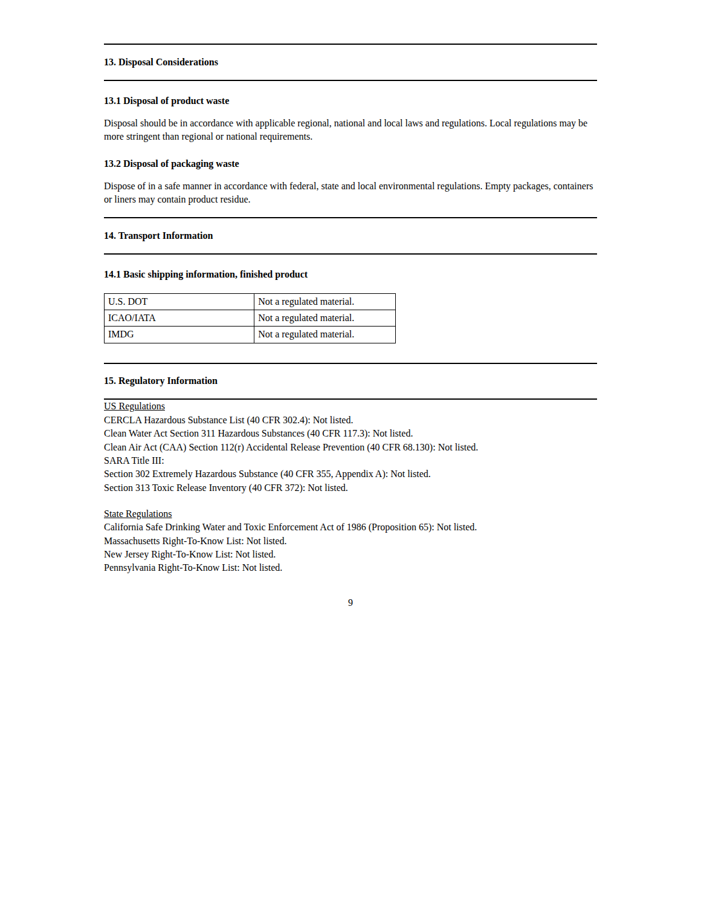13. Disposal Considerations
13.1 Disposal of product waste
Disposal should be in accordance with applicable regional, national and local laws and regulations. Local regulations may be more stringent than regional or national requirements.
13.2 Disposal of packaging waste
Dispose of in a safe manner in accordance with federal, state and local environmental regulations. Empty packages, containers or liners may contain product residue.
14. Transport Information
14.1 Basic shipping information, finished product
| U.S. DOT | Not a regulated material. |
| ICAO/IATA | Not a regulated material. |
| IMDG | Not a regulated material. |
15. Regulatory Information
US Regulations
CERCLA Hazardous Substance List (40 CFR 302.4): Not listed.
Clean Water Act Section 311 Hazardous Substances (40 CFR 117.3): Not listed.
Clean Air Act (CAA) Section 112(r) Accidental Release Prevention (40 CFR 68.130): Not listed.
SARA Title III:
Section 302 Extremely Hazardous Substance (40 CFR 355, Appendix A): Not listed.
Section 313 Toxic Release Inventory (40 CFR 372): Not listed.
State Regulations
California Safe Drinking Water and Toxic Enforcement Act of 1986 (Proposition 65): Not listed.
Massachusetts Right-To-Know List: Not listed.
New Jersey Right-To-Know List: Not listed.
Pennsylvania Right-To-Know List: Not listed.
9